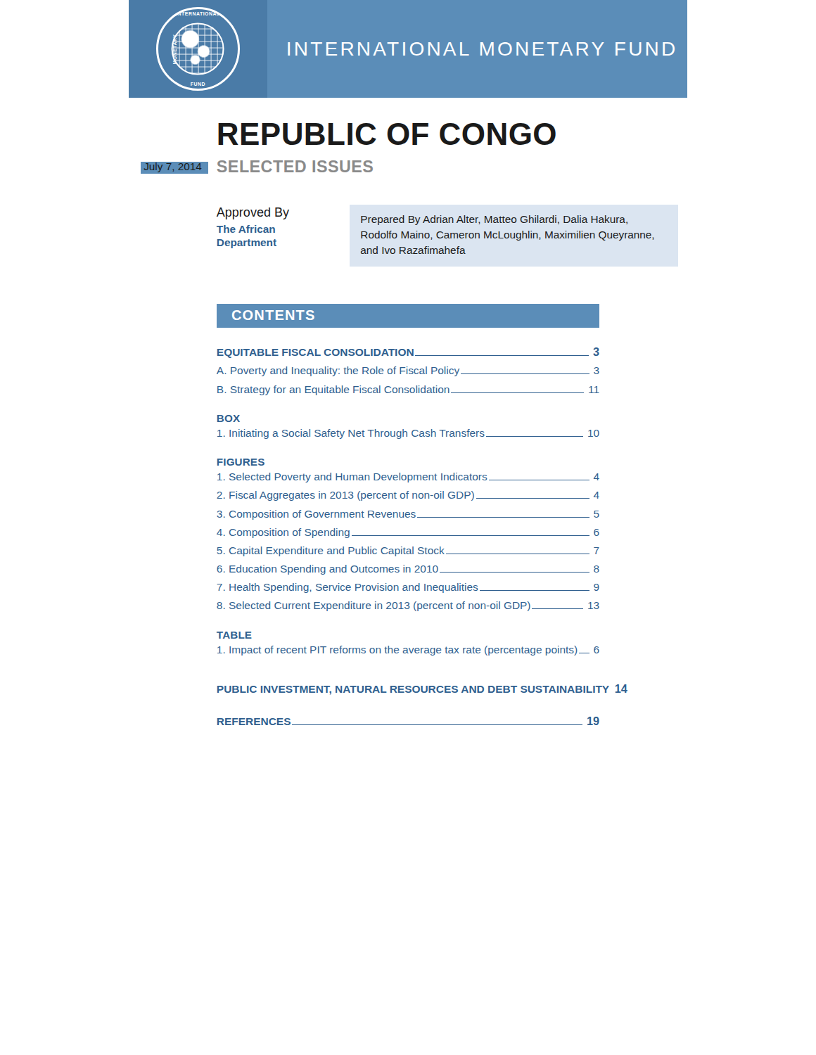INTERNATIONAL FUND MONETARY
INTERNATIONAL MONETARY FUND
REPUBLIC OF CONGO
SELECTED ISSUES
July 7, 2014
Approved By
The African
Department
Prepared By Adrian Alter, Matteo Ghilardi, Dalia Hakura, Rodolfo Maino, Cameron McLoughlin, Maximilien Queyranne, and Ivo Razafimahefa
CONTENTS
EQUITABLE FISCAL CONSOLIDATION 3
A. Poverty and Inequality: the Role of Fiscal Policy 3
B. Strategy for an Equitable Fiscal Consolidation 11
BOX
1. Initiating a Social Safety Net Through Cash Transfers 10
FIGURES
1. Selected Poverty and Human Development Indicators 4
2. Fiscal Aggregates in 2013 (percent of non-oil GDP) 4
3. Composition of Government Revenues 5
4. Composition of Spending 6
5. Capital Expenditure and Public Capital Stock 7
6. Education Spending and Outcomes in 2010 8
7. Health Spending, Service Provision and Inequalities 9
8. Selected Current Expenditure in 2013 (percent of non-oil GDP) 13
TABLE
1. Impact of recent PIT reforms on the average tax rate (percentage points) 6
PUBLIC INVESTMENT, NATURAL RESOURCES AND DEBT SUSTAINABILITY 14
REFERENCES 19